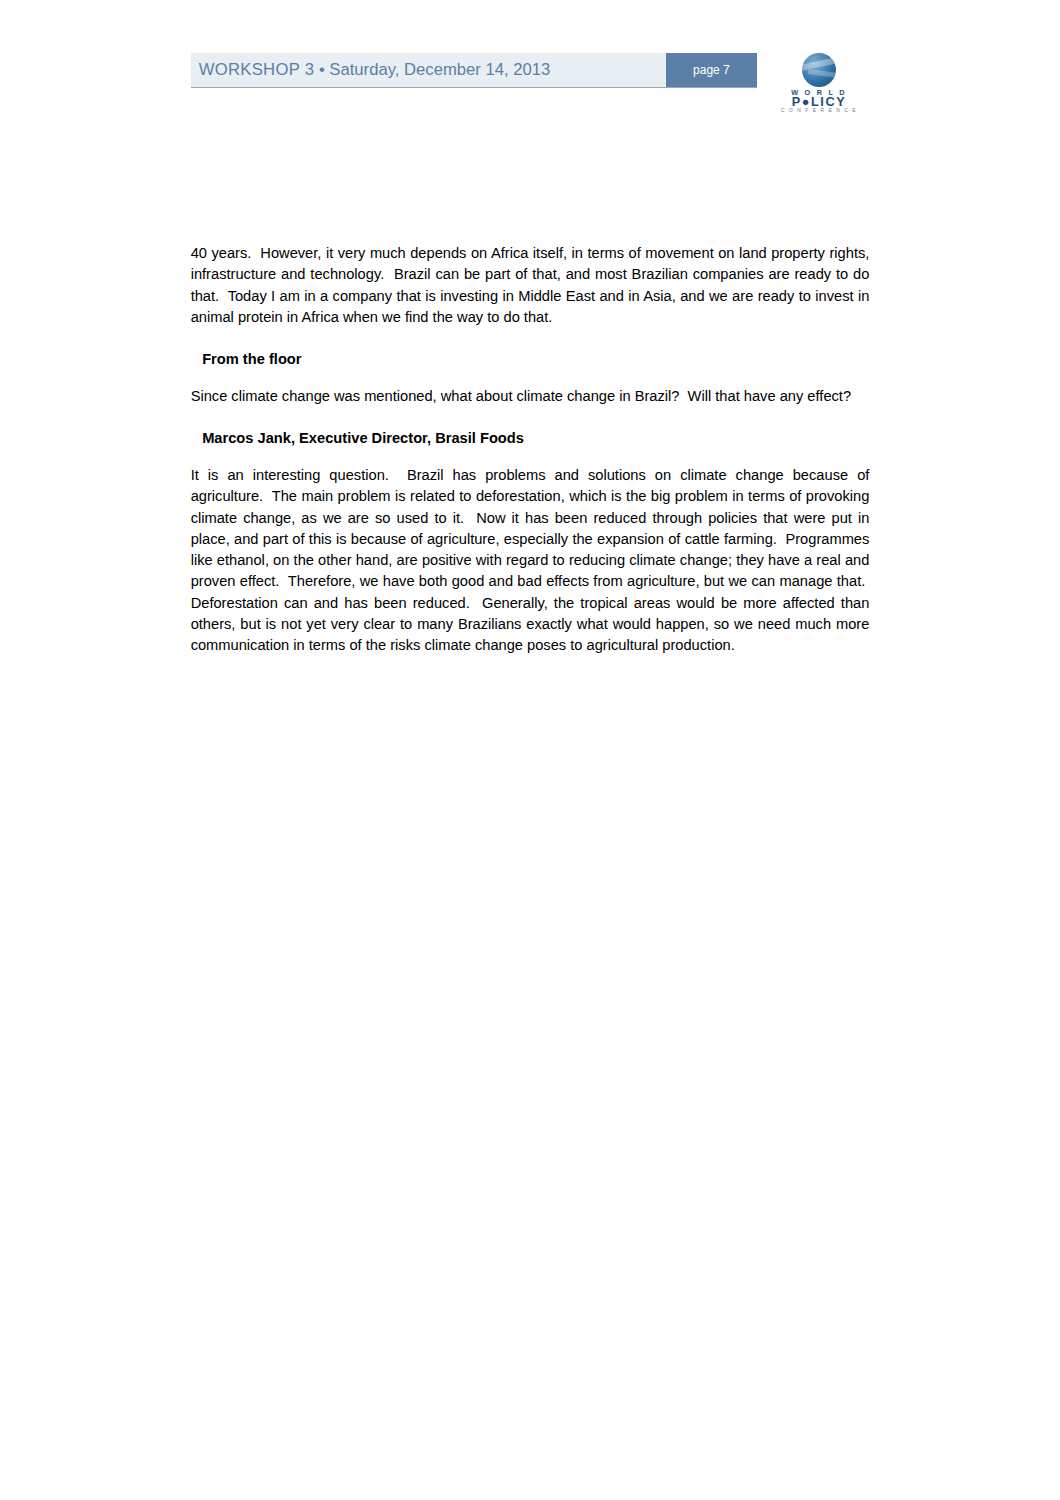WORKSHOP 3 • Saturday, December 14, 2013
page 7
W O R L D
P●LICY
C O N F E R E N C E
40 years. However, it very much depends on Africa itself, in terms of movement on land property rights, infrastructure and technology. Brazil can be part of that, and most Brazilian companies are ready to do that. Today I am in a company that is investing in Middle East and in Asia, and we are ready to invest in animal protein in Africa when we find the way to do that.
From the floor
Since climate change was mentioned, what about climate change in Brazil? Will that have any effect?
Marcos Jank, Executive Director, Brasil Foods
It is an interesting question. Brazil has problems and solutions on climate change because of agriculture. The main problem is related to deforestation, which is the big problem in terms of provoking climate change, as we are so used to it. Now it has been reduced through policies that were put in place, and part of this is because of agriculture, especially the expansion of cattle farming. Programmes like ethanol, on the other hand, are positive with regard to reducing climate change; they have a real and proven effect. Therefore, we have both good and bad effects from agriculture, but we can manage that. Deforestation can and has been reduced. Generally, the tropical areas would be more affected than others, but is not yet very clear to many Brazilians exactly what would happen, so we need much more communication in terms of the risks climate change poses to agricultural production.